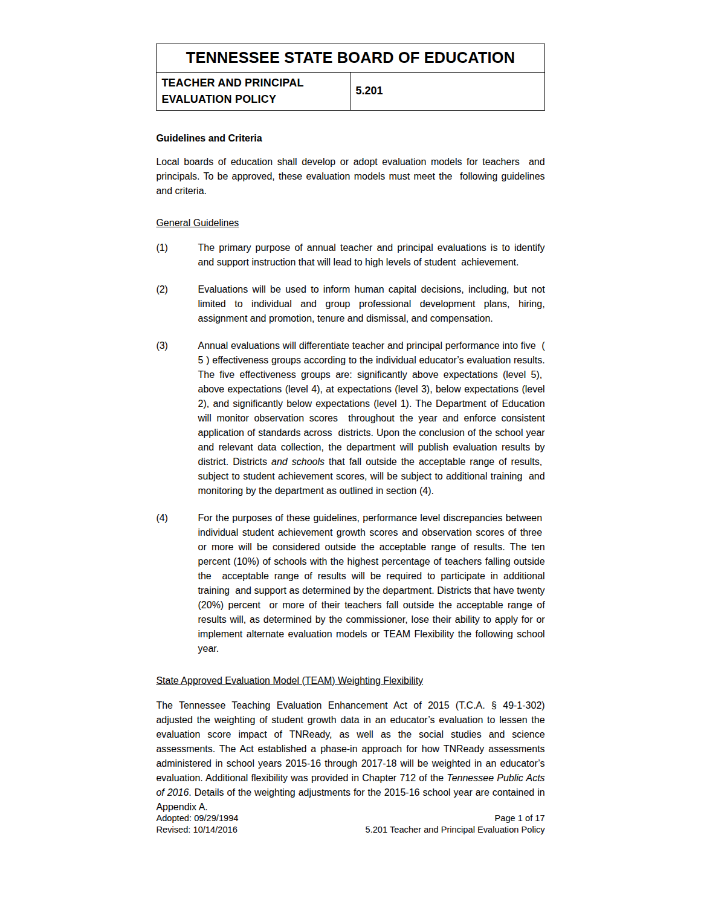| TENNESSEE STATE BOARD OF EDUCATION |
| TEACHER AND PRINCIPAL EVALUATION POLICY | 5.201 |
Guidelines and Criteria
Local boards of education shall develop or adopt evaluation models for teachers and principals. To be approved, these evaluation models must meet the following guidelines and criteria.
General Guidelines
(1) The primary purpose of annual teacher and principal evaluations is to identify and support instruction that will lead to high levels of student achievement.
(2) Evaluations will be used to inform human capital decisions, including, but not limited to individual and group professional development plans, hiring, assignment and promotion, tenure and dismissal, and compensation.
(3) Annual evaluations will differentiate teacher and principal performance into five ( 5 ) effectiveness groups according to the individual educator’s evaluation results. The five effectiveness groups are: significantly above expectations (level 5), above expectations (level 4), at expectations (level 3), below expectations (level 2), and significantly below expectations (level 1). The Department of Education will monitor observation scores throughout the year and enforce consistent application of standards across districts. Upon the conclusion of the school year and relevant data collection, the department will publish evaluation results by district. Districts and schools that fall outside the acceptable range of results, subject to student achievement scores, will be subject to additional training and monitoring by the department as outlined in section (4).
(4) For the purposes of these guidelines, performance level discrepancies between individual student achievement growth scores and observation scores of three or more will be considered outside the acceptable range of results. The ten percent (10%) of schools with the highest percentage of teachers falling outside the acceptable range of results will be required to participate in additional training and support as determined by the department. Districts that have twenty (20%) percent or more of their teachers fall outside the acceptable range of results will, as determined by the commissioner, lose their ability to apply for or implement alternate evaluation models or TEAM Flexibility the following school year.
State Approved Evaluation Model (TEAM) Weighting Flexibility
The Tennessee Teaching Evaluation Enhancement Act of 2015 (T.C.A. § 49-1-302) adjusted the weighting of student growth data in an educator’s evaluation to lessen the evaluation score impact of TNReady, as well as the social studies and science assessments. The Act established a phase-in approach for how TNReady assessments administered in school years 2015-16 through 2017-18 will be weighted in an educator’s evaluation. Additional flexibility was provided in Chapter 712 of the Tennessee Public Acts of 2016. Details of the weighting adjustments for the 2015-16 school year are contained in Appendix A.
Adopted: 09/29/1994
Revised: 10/14/2016
Page 1 of 17
5.201 Teacher and Principal Evaluation Policy